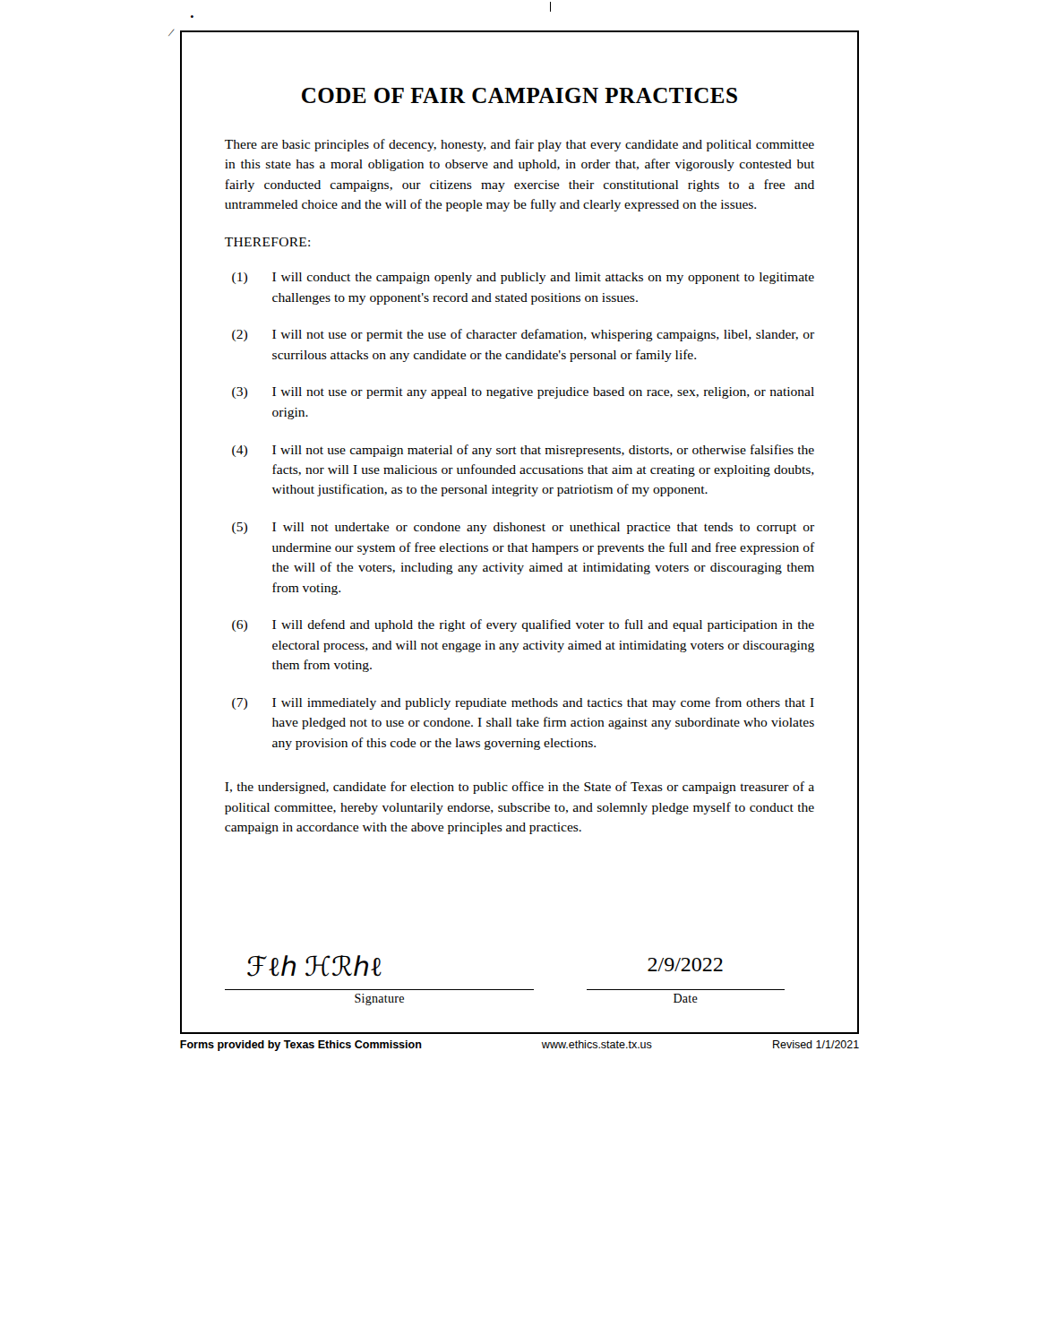•
/
CODE OF FAIR CAMPAIGN PRACTICES
There are basic principles of decency, honesty, and fair play that every candidate and political committee in this state has a moral obligation to observe and uphold, in order that, after vigorously contested but fairly conducted campaigns, our citizens may exercise their constitutional rights to a free and untrammeled choice and the will of the people may be fully and clearly expressed on the issues.
THEREFORE:
(1) I will conduct the campaign openly and publicly and limit attacks on my opponent to legitimate challenges to my opponent's record and stated positions on issues.
(2) I will not use or permit the use of character defamation, whispering campaigns, libel, slander, or scurrilous attacks on any candidate or the candidate's personal or family life.
(3) I will not use or permit any appeal to negative prejudice based on race, sex, religion, or national origin.
(4) I will not use campaign material of any sort that misrepresents, distorts, or otherwise falsifies the facts, nor will I use malicious or unfounded accusations that aim at creating or exploiting doubts, without justification, as to the personal integrity or patriotism of my opponent.
(5) I will not undertake or condone any dishonest or unethical practice that tends to corrupt or undermine our system of free elections or that hampers or prevents the full and free expression of the will of the voters, including any activity aimed at intimidating voters or discouraging them from voting.
(6) I will defend and uphold the right of every qualified voter to full and equal participation in the electoral process, and will not engage in any activity aimed at intimidating voters or discouraging them from voting.
(7) I will immediately and publicly repudiate methods and tactics that may come from others that I have pledged not to use or condone. I shall take firm action against any subordinate who violates any provision of this code or the laws governing elections.
I, the undersigned, candidate for election to public office in the State of Texas or campaign treasurer of a political committee, hereby voluntarily endorse, subscribe to, and solemnly pledge myself to conduct the campaign in accordance with the above principles and practices.
ℱℓℎ ℋℛℎℓ
Signature
2/9/2022
Date
Forms provided by Texas Ethics Commission www.ethics.state.tx.us Revised 1/1/2021